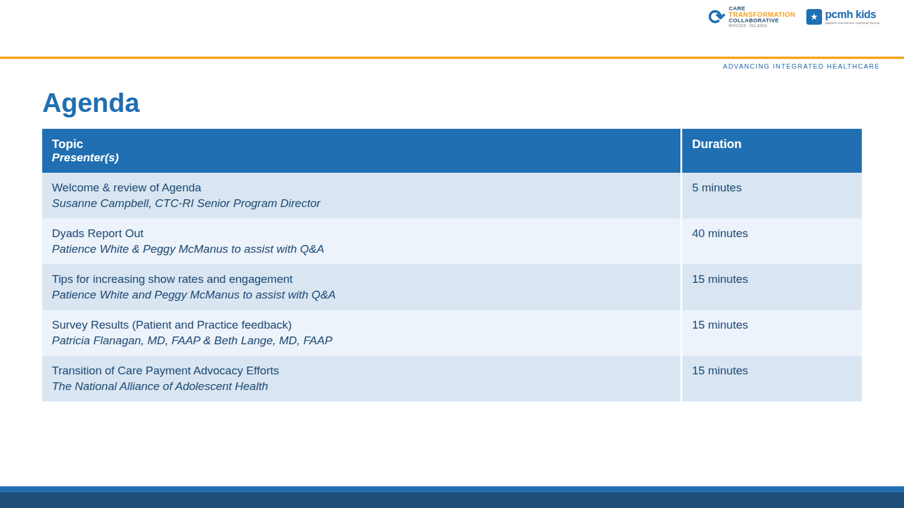⟳ Care Transformation Collaborative Rhode Island
pcmh kids patient-centered medical home
Advancing Integrated Healthcare
Agenda
| Topic Presenter(s) | Duration |
| --- | --- |
| Welcome & review of Agenda Susanne Campbell, CTC-RI Senior Program Director | 5 minutes |
| Dyads Report Out Patience White & Peggy McManus to assist with Q&A | 40 minutes |
| Tips for increasing show rates and engagement Patience White and Peggy McManus to assist with Q&A | 15 minutes |
| Survey Results (Patient and Practice feedback) Patricia Flanagan, MD, FAAP & Beth Lange, MD, FAAP | 15 minutes |
| Transition of Care Payment Advocacy Efforts The National Alliance of Adolescent Health | 15 minutes |